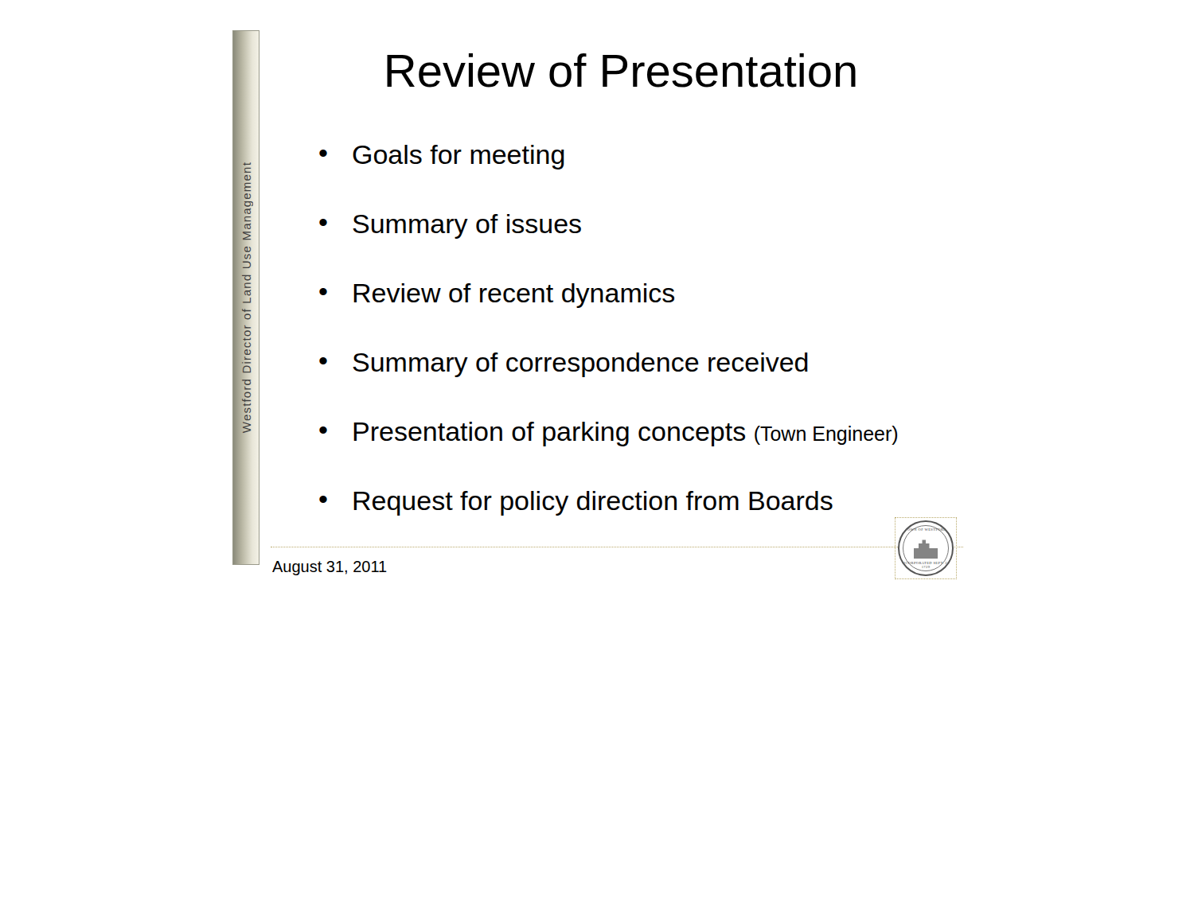Westford Director of Land Use Management
Review of Presentation
Goals for meeting
Summary of issues
Review of recent dynamics
Summary of correspondence received
Presentation of parking concepts (Town Engineer)
Request for policy direction from Boards
August 31, 2011
TOWN OF WESTFORD
INCORPORATED SEPT. 23, 1729